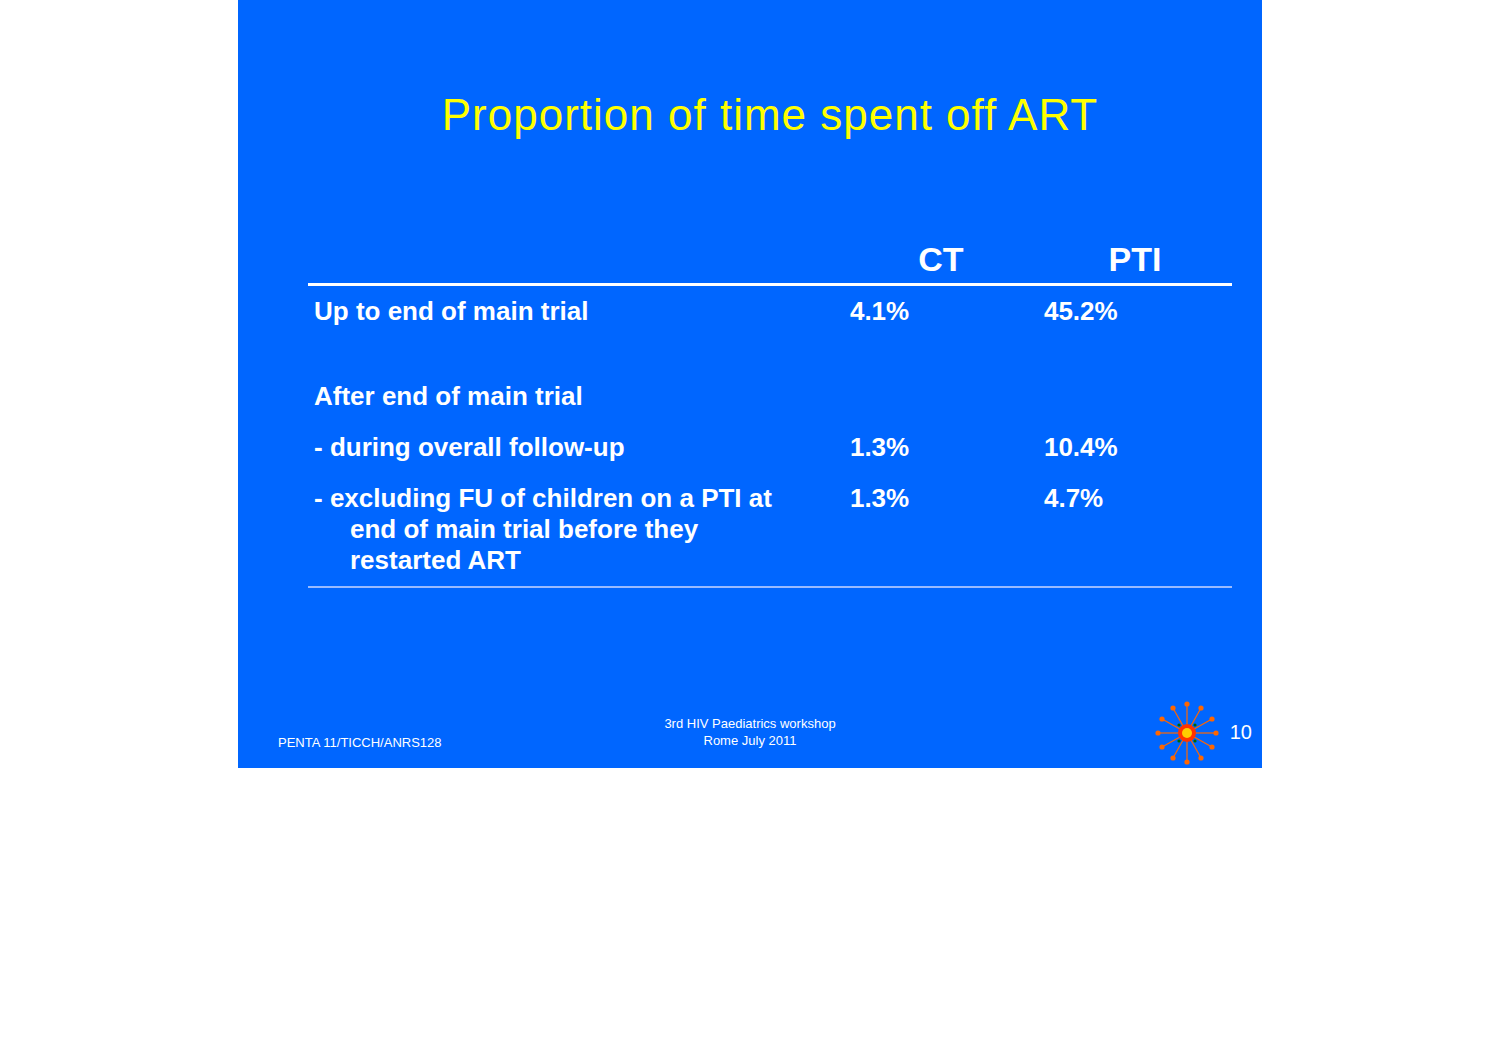Proportion of time spent off ART
| | CT | PTI |
| --- | --- | --- |
| Up to end of main trial | 4.1% | 45.2% |
| After end of main trial | | |
| - during overall follow-up | 1.3% | 10.4% |
| - excluding FU of children on a PTI at end of main trial before they restarted ART | 1.3% | 4.7% |
PENTA 11/TICCH/ANRS128
3rd HIV Paediatrics workshop
Rome July 2011
10